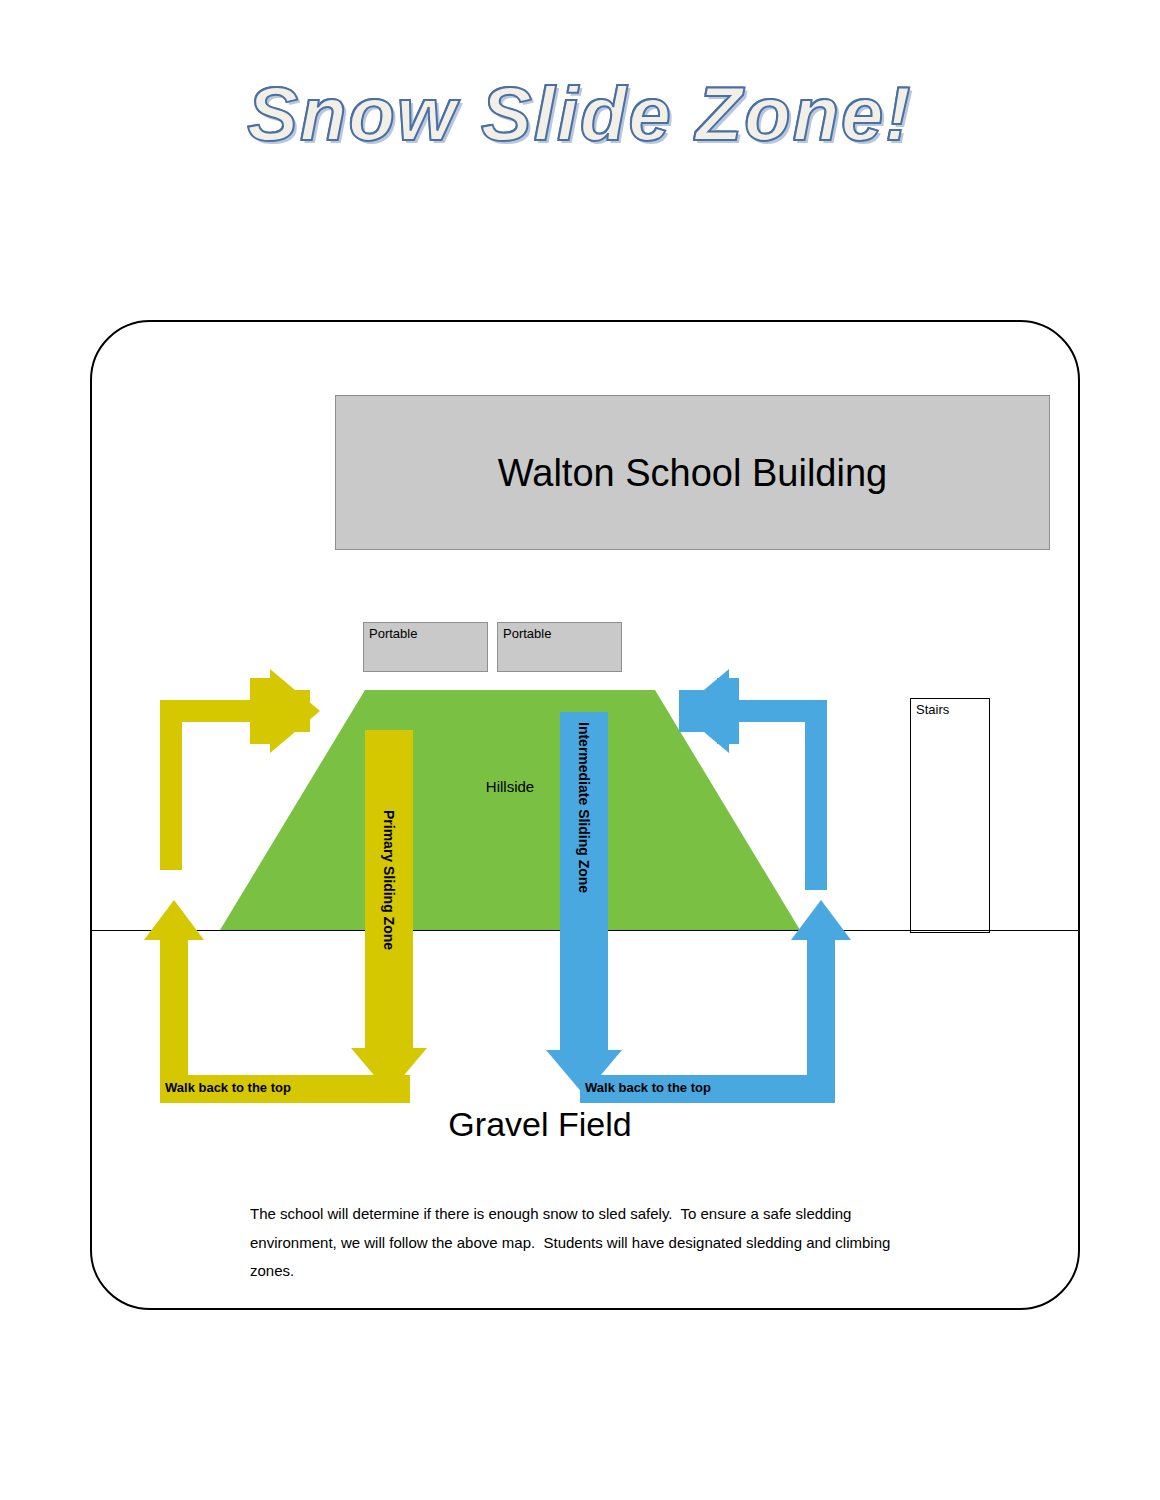Snow Slide Zone!
Walton School Building
Portable
Portable
Stairs
Hillside
Gravel Field
Primary Sliding Zone
Walk back to the top
Intermediate Sliding Zone
Walk back to the top
The school will determine if there is enough snow to sled safely. To ensure a safe sledding environment, we will follow the above map. Students will have designated sledding and climbing zones.